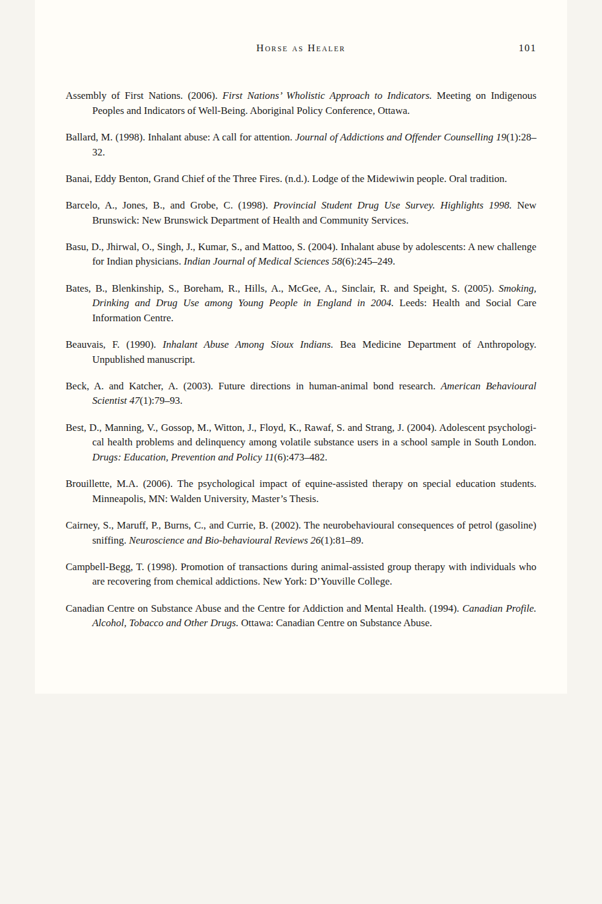Horse as Healer 101
Assembly of First Nations. (2006). First Nations’ Wholistic Approach to Indicators. Meeting on Indigenous Peoples and Indicators of Well-Being. Aboriginal Policy Conference, Ottawa.
Ballard, M. (1998). Inhalant abuse: A call for attention. Journal of Addictions and Offender Counselling 19(1):28–32.
Banai, Eddy Benton, Grand Chief of the Three Fires. (n.d.). Lodge of the Midewiwin people. Oral tradition.
Barcelo, A., Jones, B., and Grobe, C. (1998). Provincial Student Drug Use Survey. Highlights 1998. New Brunswick: New Brunswick Department of Health and Community Services.
Basu, D., Jhirwal, O., Singh, J., Kumar, S., and Mattoo, S. (2004). Inhalant abuse by adolescents: A new challenge for Indian physicians. Indian Journal of Medical Sciences 58(6):245–249.
Bates, B., Blenkinship, S., Boreham, R., Hills, A., McGee, A., Sinclair, R. and Speight, S. (2005). Smoking, Drinking and Drug Use among Young People in England in 2004. Leeds: Health and Social Care Information Centre.
Beauvais, F. (1990). Inhalant Abuse Among Sioux Indians. Bea Medicine Department of Anthropology. Unpublished manuscript.
Beck, A. and Katcher, A. (2003). Future directions in human-animal bond research. American Behavioural Scientist 47(1):79–93.
Best, D., Manning, V., Gossop, M., Witton, J., Floyd, K., Rawaf, S. and Strang, J. (2004). Adolescent psychological health problems and delinquency among volatile substance users in a school sample in South London. Drugs: Education, Prevention and Policy 11(6):473–482.
Brouillette, M.A. (2006). The psychological impact of equine-assisted therapy on special education students. Minneapolis, MN: Walden University, Master’s Thesis.
Cairney, S., Maruff, P., Burns, C., and Currie, B. (2002). The neurobehavioural consequences of petrol (gasoline) sniffing. Neuroscience and Bio-behavioural Reviews 26(1):81–89.
Campbell-Begg, T. (1998). Promotion of transactions during animal-assisted group therapy with individuals who are recovering from chemical addictions. New York: D’Youville College.
Canadian Centre on Substance Abuse and the Centre for Addiction and Mental Health. (1994). Canadian Profile. Alcohol, Tobacco and Other Drugs. Ottawa: Canadian Centre on Substance Abuse.